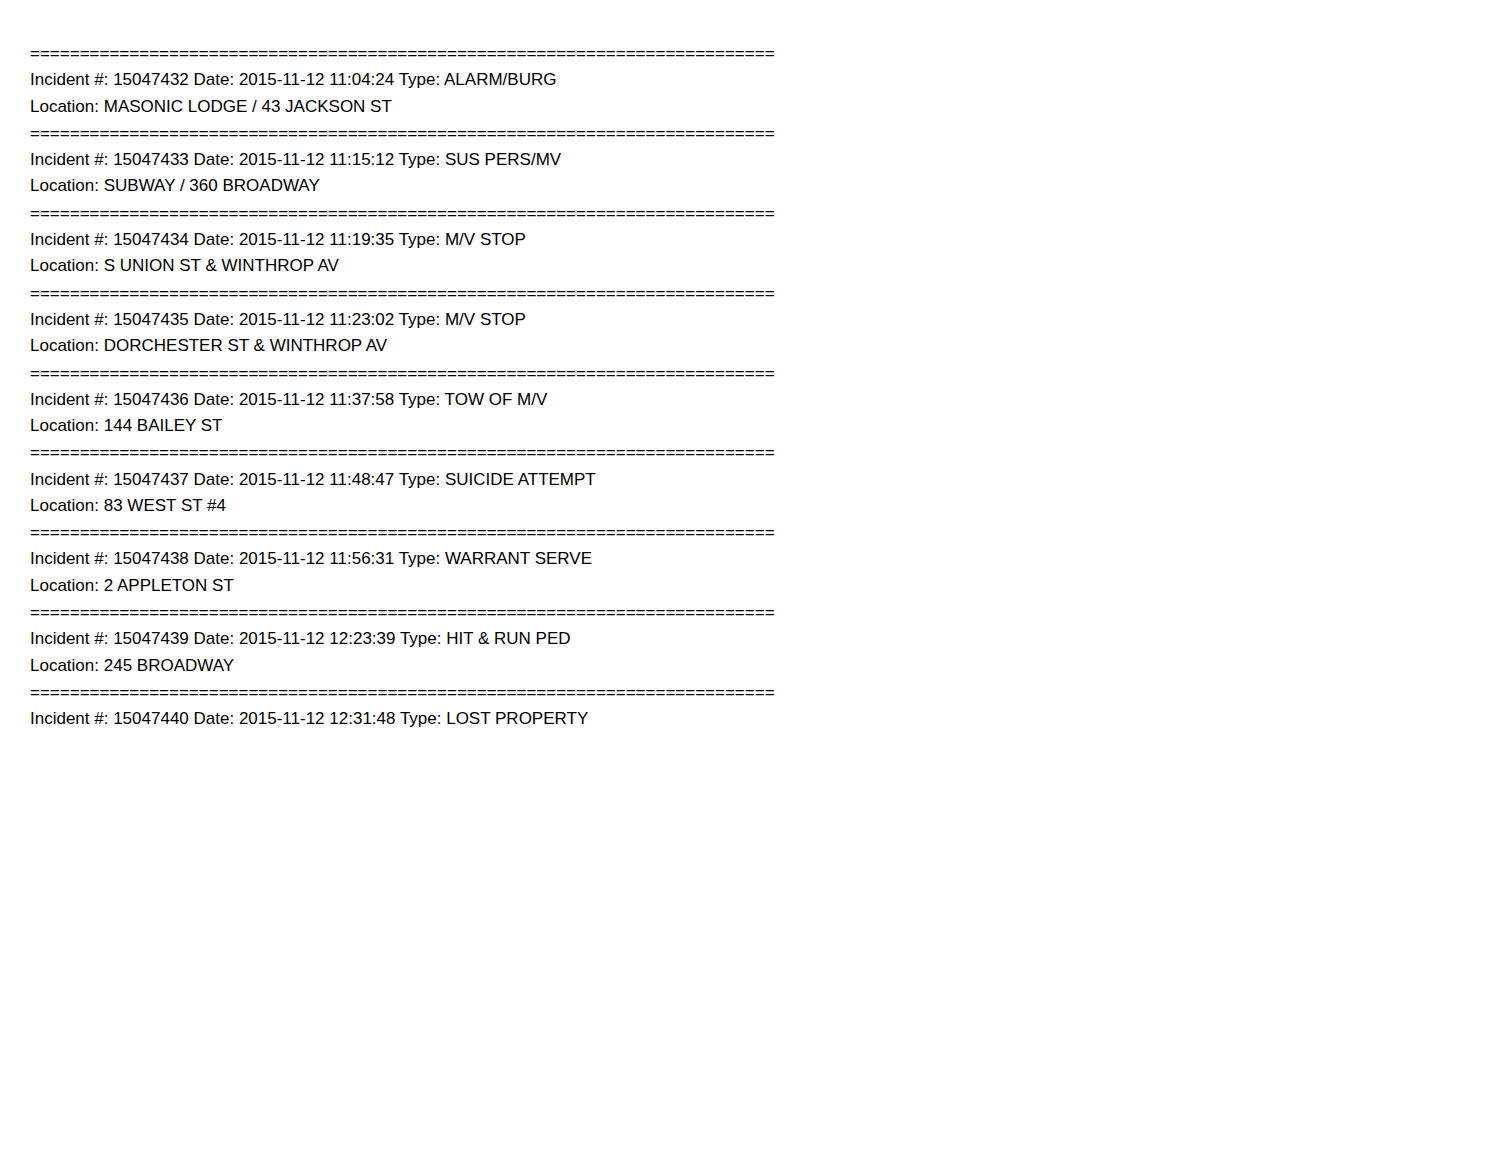===========================================================================
Incident #: 15047432 Date: 2015-11-12 11:04:24 Type: ALARM/BURG
Location: MASONIC LODGE / 43 JACKSON ST
===========================================================================
Incident #: 15047433 Date: 2015-11-12 11:15:12 Type: SUS PERS/MV
Location: SUBWAY / 360 BROADWAY
===========================================================================
Incident #: 15047434 Date: 2015-11-12 11:19:35 Type: M/V STOP
Location: S UNION ST & WINTHROP AV
===========================================================================
Incident #: 15047435 Date: 2015-11-12 11:23:02 Type: M/V STOP
Location: DORCHESTER ST & WINTHROP AV
===========================================================================
Incident #: 15047436 Date: 2015-11-12 11:37:58 Type: TOW OF M/V
Location: 144 BAILEY ST
===========================================================================
Incident #: 15047437 Date: 2015-11-12 11:48:47 Type: SUICIDE ATTEMPT
Location: 83 WEST ST #4
===========================================================================
Incident #: 15047438 Date: 2015-11-12 11:56:31 Type: WARRANT SERVE
Location: 2 APPLETON ST
===========================================================================
Incident #: 15047439 Date: 2015-11-12 12:23:39 Type: HIT & RUN PED
Location: 245 BROADWAY
===========================================================================
Incident #: 15047440 Date: 2015-11-12 12:31:48 Type: LOST PROPERTY